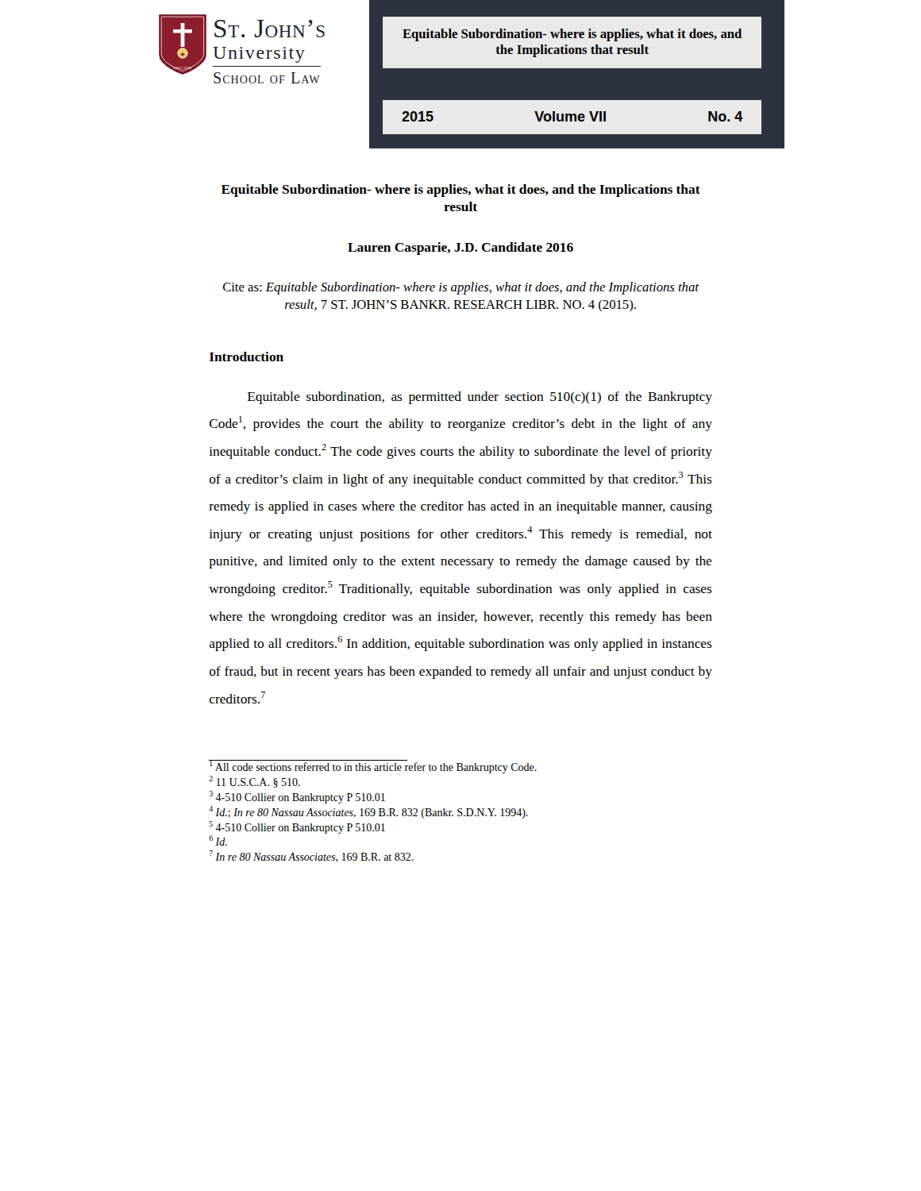✚ EDUCATIO
St. John’s
University
School of Law
Equitable Subordination- where is applies, what it does, and the Implications that result
2015 Volume VII No. 4
Equitable Subordination- where is applies, what it does, and the Implications that result
Lauren Casparie, J.D. Candidate 2016
Cite as: Equitable Subordination- where is applies, what it does, and the Implications that result, 7 ST. JOHN’S BANKR. RESEARCH LIBR. NO. 4 (2015).
Introduction
Equitable subordination, as permitted under section 510(c)(1) of the Bankruptcy Code1, provides the court the ability to reorganize creditor’s debt in the light of any inequitable conduct.2 The code gives courts the ability to subordinate the level of priority of a creditor’s claim in light of any inequitable conduct committed by that creditor.3 This remedy is applied in cases where the creditor has acted in an inequitable manner, causing injury or creating unjust positions for other creditors.4 This remedy is remedial, not punitive, and limited only to the extent necessary to remedy the damage caused by the wrongdoing creditor.5 Traditionally, equitable subordination was only applied in cases where the wrongdoing creditor was an insider, however, recently this remedy has been applied to all creditors.6 In addition, equitable subordination was only applied in instances of fraud, but in recent years has been expanded to remedy all unfair and unjust conduct by creditors.7
1 All code sections referred to in this article refer to the Bankruptcy Code.
2 11 U.S.C.A. § 510.
3 4-510 Collier on Bankruptcy P 510.01
4 Id.; In re 80 Nassau Associates, 169 B.R. 832 (Bankr. S.D.N.Y. 1994).
5 4-510 Collier on Bankruptcy P 510.01
6 Id.
7 In re 80 Nassau Associates, 169 B.R. at 832.